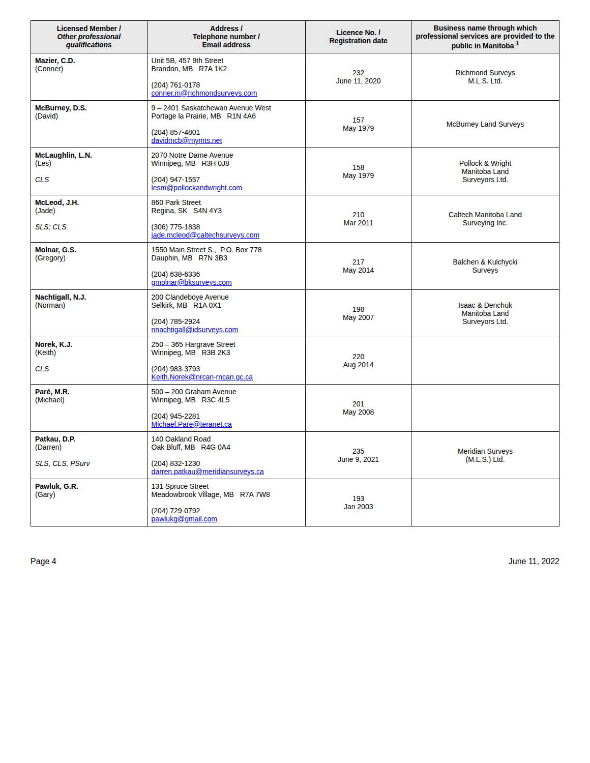| Licensed Member / Other professional qualifications | Address / Telephone number / Email address | Licence No. / Registration date | Business name through which professional services are provided to the public in Manitoba 1 |
| --- | --- | --- | --- |
| Mazier, C.D. (Conner) | Unit 5B, 457 9th Street Brandon, MB R7A 1K2 (204) 761-0178 conner.m@richmondsurveys.com | 232 June 11, 2020 | Richmond Surveys M.L.S. Ltd. |
| McBurney, D.S. (David) | 9 – 2401 Saskatchewan Avenue West Portage la Prairie, MB R1N 4A6 (204) 857-4801 davidmcb@mymts.net | 157 May 1979 | McBurney Land Surveys |
| McLaughlin, L.N. (Les) CLS | 2070 Notre Dame Avenue Winnipeg, MB R3H 0J8 (204 ) 947-1557 lesm@pollockandwright.com | 158 May 1979 | Pollock & Wright Manitoba Land Surveyors Ltd. |
| McLeod, J.H. (Jade) SLS; CLS | 860 Park Street Regina, SK S4N 4Y3 (306) 775-1838 jade.mcleod@caltechsurveys.com | 210 Mar 2011 | Caltech Manitoba Land Surveying Inc. |
| Molnar, G.S. (Gregory) | 1550 Main Street S., P.O. Box 778 Dauphin, MB R7N 3B3 (204) 638-6336 gmolnar@bksurveys.com | 217 May 2014 | Balchen & Kulchycki Surveys |
| Nachtigall, N.J. (Norman) | 200 Clandeboye Avenue Selkirk, MB R1A 0X1 (204) 785-2924 nnachtigall@idsurveys.com | 198 May 2007 | Isaac & Denchuk Manitoba Land Surveyors Ltd. |
| Norek, K.J. (Keith) CLS | 250 – 365 Hargrave Street Winnipeg, MB R3B 2K3 (204) 983-3793 Keith.Norek@nrcan-rncan.gc.ca | 220 Aug 2014 | |
| Paré, M.R. (Michael) | 500 – 200 Graham Avenue Winnipeg, MB R3C 4L5 (204) 945-2281 Michael.Pare@teranet.ca | 201 May 2008 | |
| Patkau, D.P. (Darren) SLS, CLS, PSurv | 140 Oakland Road Oak Bluff, MB R4G 0A4 (204) 832-1230 d arren.patkau@meridiansurveys.ca | 235 June 9, 2021 | Meridian Surveys (M.L.S.) Ltd. |
| Pawluk, G.R. (Gary) | 131 Spruce Street Meadowbrook Village, MB R7A 7W8 (204) 729-0792 pawlukg@gmail.com | 193 Jan 2003 | |
Page 4 June 11, 2022